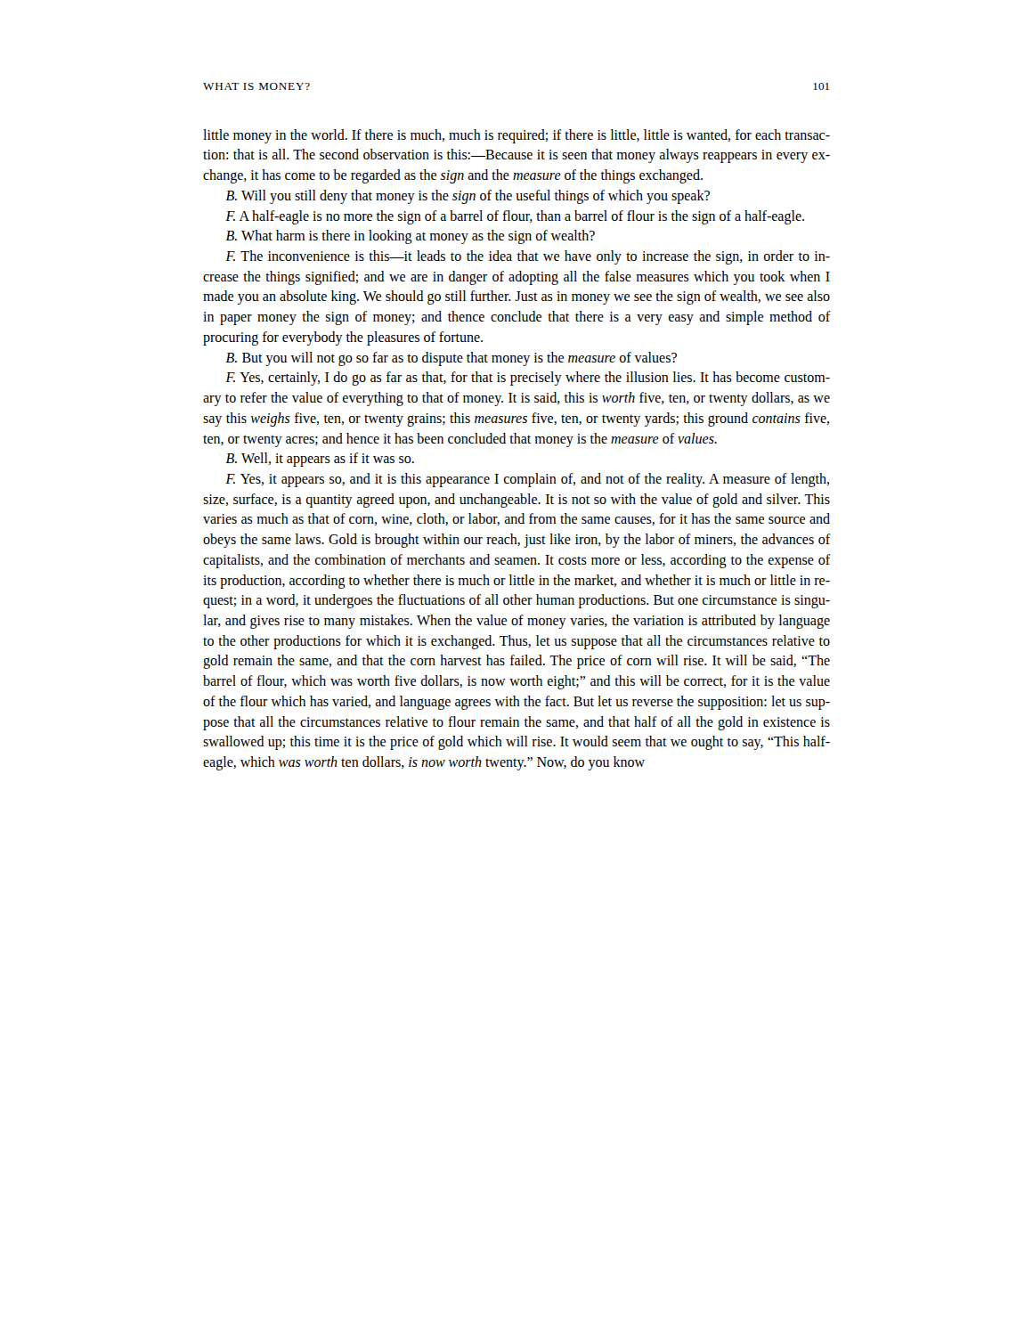What is money? 101
little money in the world. If there is much, much is required; if there is little, little is wanted, for each transaction: that is all. The second observation is this:—Because it is seen that money always reappears in every exchange, it has come to be regarded as the sign and the measure of the things exchanged.
B. Will you still deny that money is the sign of the useful things of which you speak?
F. A half-eagle is no more the sign of a barrel of flour, than a barrel of flour is the sign of a half-eagle.
B. What harm is there in looking at money as the sign of wealth?
F. The inconvenience is this—it leads to the idea that we have only to increase the sign, in order to increase the things signified; and we are in danger of adopting all the false measures which you took when I made you an absolute king. We should go still further. Just as in money we see the sign of wealth, we see also in paper money the sign of money; and thence conclude that there is a very easy and simple method of procuring for everybody the pleasures of fortune.
B. But you will not go so far as to dispute that money is the measure of values?
F. Yes, certainly, I do go as far as that, for that is precisely where the illusion lies. It has become customary to refer the value of everything to that of money. It is said, this is worth five, ten, or twenty dollars, as we say this weighs five, ten, or twenty grains; this measures five, ten, or twenty yards; this ground contains five, ten, or twenty acres; and hence it has been concluded that money is the measure of values.
B. Well, it appears as if it was so.
F. Yes, it appears so, and it is this appearance I complain of, and not of the reality. A measure of length, size, surface, is a quantity agreed upon, and unchangeable. It is not so with the value of gold and silver. This varies as much as that of corn, wine, cloth, or labor, and from the same causes, for it has the same source and obeys the same laws. Gold is brought within our reach, just like iron, by the labor of miners, the advances of capitalists, and the combination of merchants and seamen. It costs more or less, according to the expense of its production, according to whether there is much or little in the market, and whether it is much or little in request; in a word, it undergoes the fluctuations of all other human productions. But one circumstance is singular, and gives rise to many mistakes. When the value of money varies, the variation is attributed by language to the other productions for which it is exchanged. Thus, let us suppose that all the circumstances relative to gold remain the same, and that the corn harvest has failed. The price of corn will rise. It will be said, “The barrel of flour, which was worth five dollars, is now worth eight;” and this will be correct, for it is the value of the flour which has varied, and language agrees with the fact. But let us reverse the supposition: let us suppose that all the circumstances relative to flour remain the same, and that half of all the gold in existence is swallowed up; this time it is the price of gold which will rise. It would seem that we ought to say, “This half-eagle, which was worth ten dollars, is now worth twenty.” Now, do you know